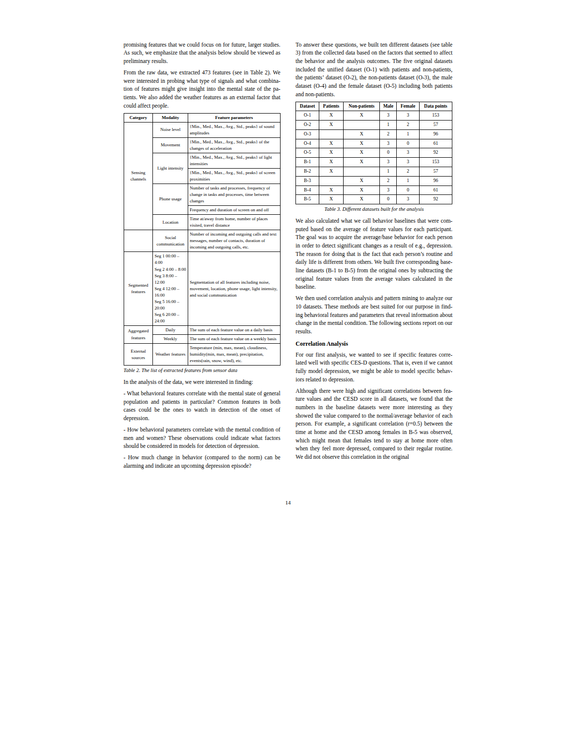promising features that we could focus on for future, larger studies. As such, we emphasize that the analysis below should be viewed as preliminary results.
From the raw data, we extracted 473 features (see in Table 2). We were interested in probing what type of signals and what combination of features might give insight into the mental state of the patients. We also added the weather features as an external factor that could affect people.
| Category | Modality | Feature parameters |
| --- | --- | --- |
| Sensing channels | Noise level | {Min., Med., Max., Avg., Std., peaks} of sound amplitudes |
| Movement | {Min., Med., Max., Avg., Std., peaks} of the changes of acceleration |
| Light intensity | {Min., Med., Max., Avg., Std., peaks} of light intensities |
| {Min., Med., Max., Avg., Std., peaks} of screen proximities |
| Phone usage | Number of tasks and processes, frequency of change in tasks and processes, time between changes |
| Frequency and duration of screen on and off |
| Location | Time at/away from home, number of places visited, travel distance |
| | Social communication | Number of incoming and outgoing calls and text messages, number of contacts, duration of incoming and outgoing calls, etc. |
| Segmented features | Seg 1 00:00 – 4:00 Seg 2 4:00 – 8:00 Seg 3 8:00 – 12:00 Seg 4 12:00 – 16:00 Seg 5 16:00 – 20:00 Seg 6 20:00 – 24:00 | Segmentation of all features including noise, movement, location, phone usage, light intensity, and social communication |
| Aggregated features | Daily | The sum of each feature value on a daily basis |
| Weekly | The sum of each feature value on a weekly basis |
| External sources | Weather features | Temperature (min, max, mean), cloudiness, humidity(min, max, mean), precipitation, events(rain, snow, wind), etc. |
Table 2. The list of extracted features from sensor data
In the analysis of the data, we were interested in finding:
- What behavioral features correlate with the mental state of general population and patients in particular? Common features in both cases could be the ones to watch in detection of the onset of depression.
- How behavioral parameters correlate with the mental condition of men and women? These observations could indicate what factors should be considered in models for detection of depression.
- How much change in behavior (compared to the norm) can be alarming and indicate an upcoming depression episode?
To answer these questions, we built ten different datasets (see table 3) from the collected data based on the factors that seemed to affect the behavior and the analysis outcomes. The five original datasets included the unified dataset (O-1) with patients and non-patients, the patients’ dataset (O-2), the non-patients dataset (O-3), the male dataset (O-4) and the female dataset (O-5) including both patients and non-patients.
| Dataset | Patients | Non-patients | Male | Female | Data points |
| --- | --- | --- | --- | --- | --- |
| O-1 | X | X | 3 | 3 | 153 |
| O-2 | X | | 1 | 2 | 57 |
| O-3 | | X | 2 | 1 | 96 |
| O-4 | X | X | 3 | 0 | 61 |
| O-5 | X | X | 0 | 3 | 92 |
| B-1 | X | X | 3 | 3 | 153 |
| B-2 | X | | 1 | 2 | 57 |
| B-3 | | X | 2 | 1 | 96 |
| B-4 | X | X | 3 | 0 | 61 |
| B-5 | X | X | 0 | 3 | 92 |
Table 3. Different datasets built for the analysis
We also calculated what we call behavior baselines that were computed based on the average of feature values for each participant. The goal was to acquire the average/base behavior for each person in order to detect significant changes as a result of e.g., depression. The reason for doing that is the fact that each person’s routine and daily life is different from others. We built five corresponding baseline datasets (B-1 to B-5) from the original ones by subtracting the original feature values from the average values calculated in the baseline.
We then used correlation analysis and pattern mining to analyze our 10 datasets. These methods are best suited for our purpose in finding behavioral features and parameters that reveal information about change in the mental condition. The following sections report on our results.
Correlation Analysis
For our first analysis, we wanted to see if specific features correlated well with specific CES-D questions. That is, even if we cannot fully model depression, we might be able to model specific behaviors related to depression.
Although there were high and significant correlations between feature values and the CESD score in all datasets, we found that the numbers in the baseline datasets were more interesting as they showed the value compared to the normal/average behavior of each person. For example, a significant correlation (r=0.5) between the time at home and the CESD among females in B-5 was observed, which might mean that females tend to stay at home more often when they feel more depressed, compared to their regular routine. We did not observe this correlation in the original
14